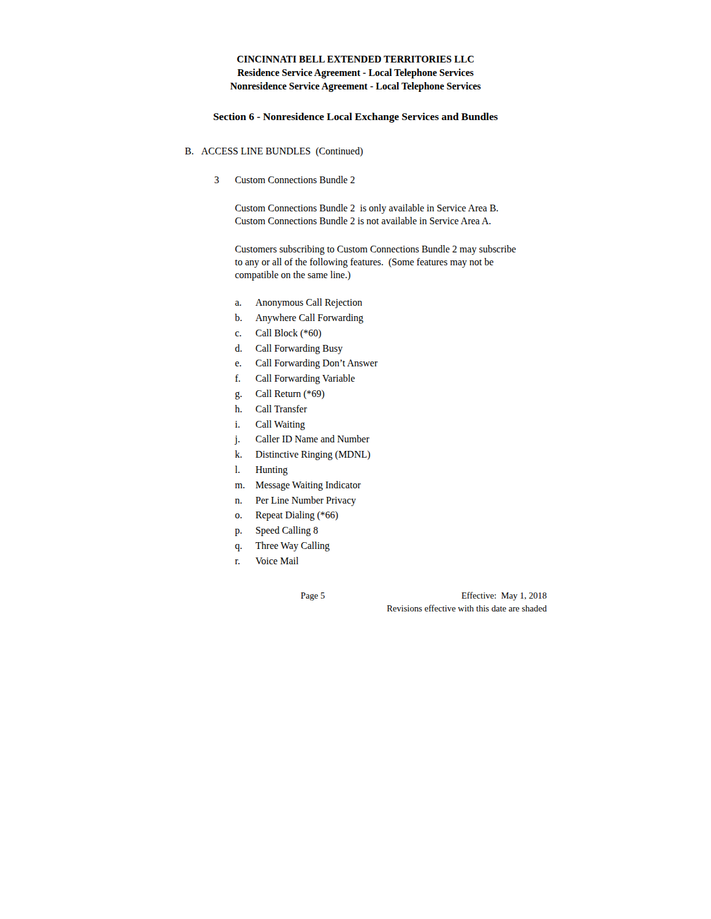CINCINNATI BELL EXTENDED TERRITORIES LLC
Residence Service Agreement - Local Telephone Services
Nonresidence Service Agreement - Local Telephone Services
Section 6 - Nonresidence Local Exchange Services and Bundles
B. ACCESS LINE BUNDLES (Continued)
3 Custom Connections Bundle 2
Custom Connections Bundle 2 is only available in Service Area B. Custom Connections Bundle 2 is not available in Service Area A.
Customers subscribing to Custom Connections Bundle 2 may subscribe to any or all of the following features. (Some features may not be compatible on the same line.)
a. Anonymous Call Rejection
b. Anywhere Call Forwarding
c. Call Block (*60)
d. Call Forwarding Busy
e. Call Forwarding Don’t Answer
f. Call Forwarding Variable
g. Call Return (*69)
h. Call Transfer
i. Call Waiting
j. Caller ID Name and Number
k. Distinctive Ringing (MDNL)
l. Hunting
m. Message Waiting Indicator
n. Per Line Number Privacy
o. Repeat Dialing (*66)
p. Speed Calling 8
q. Three Way Calling
r. Voice Mail
Page 5
Effective: May 1, 2018
Revisions effective with this date are shaded